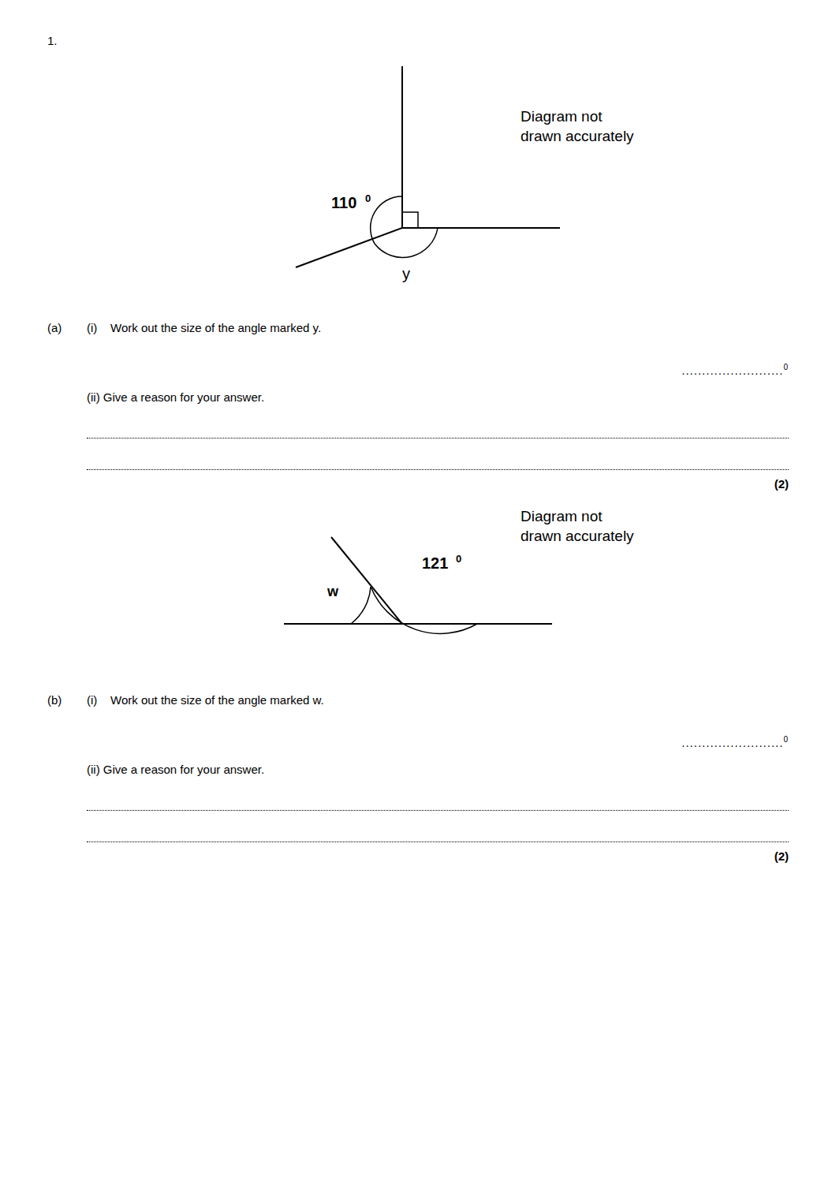1.
110 0 y Diagram not drawn accurately
(a)
(i)
Work out the size of the angle marked y.
.........................0
(ii) Give a reason for your answer.
(2)
121 0 w Diagram not drawn accurately
(b)
(i)
Work out the size of the angle marked w.
.........................0
(ii) Give a reason for your answer.
(2)